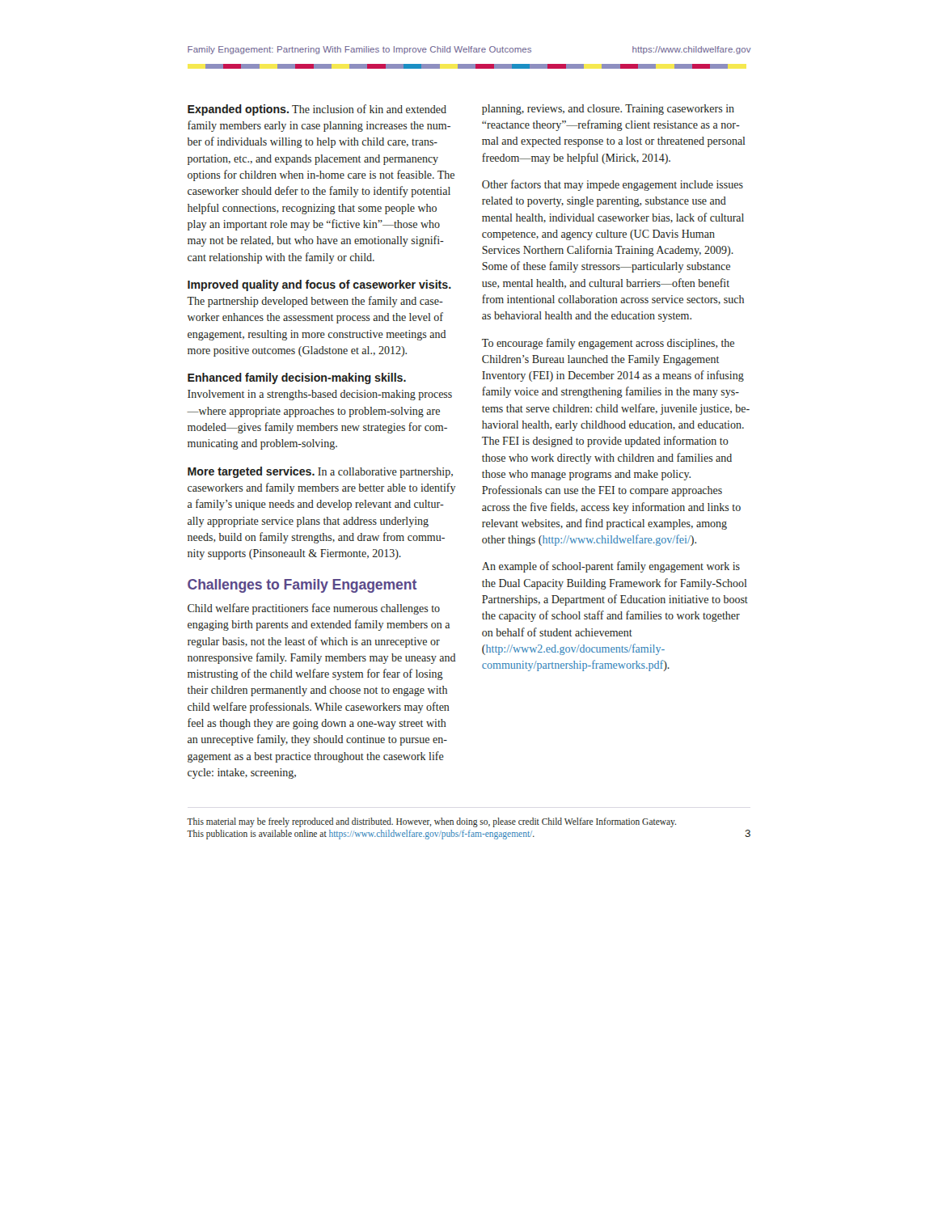Family Engagement: Partnering With Families to Improve Child Welfare Outcomes https://www.childwelfare.gov
Expanded options. The inclusion of kin and extended family members early in case planning increases the number of individuals willing to help with child care, transportation, etc., and expands placement and permanency options for children when in-home care is not feasible. The caseworker should defer to the family to identify potential helpful connections, recognizing that some people who play an important role may be “fictive kin”—those who may not be related, but who have an emotionally significant relationship with the family or child.
Improved quality and focus of caseworker visits. The partnership developed between the family and caseworker enhances the assessment process and the level of engagement, resulting in more constructive meetings and more positive outcomes (Gladstone et al., 2012).
Enhanced family decision-making skills. Involvement in a strengths-based decision-making process—where appropriate approaches to problem-solving are modeled—gives family members new strategies for communicating and problem-solving.
More targeted services. In a collaborative partnership, caseworkers and family members are better able to identify a family’s unique needs and develop relevant and culturally appropriate service plans that address underlying needs, build on family strengths, and draw from community supports (Pinsoneault & Fiermonte, 2013).
Challenges to Family Engagement
Child welfare practitioners face numerous challenges to engaging birth parents and extended family members on a regular basis, not the least of which is an unreceptive or nonresponsive family. Family members may be uneasy and mistrusting of the child welfare system for fear of losing their children permanently and choose not to engage with child welfare professionals. While caseworkers may often feel as though they are going down a one-way street with an unreceptive family, they should continue to pursue engagement as a best practice throughout the casework life cycle: intake, screening,
planning, reviews, and closure. Training caseworkers in “reactance theory”—reframing client resistance as a normal and expected response to a lost or threatened personal freedom—may be helpful (Mirick, 2014).
Other factors that may impede engagement include issues related to poverty, single parenting, substance use and mental health, individual caseworker bias, lack of cultural competence, and agency culture (UC Davis Human Services Northern California Training Academy, 2009). Some of these family stressors—particularly substance use, mental health, and cultural barriers—often benefit from intentional collaboration across service sectors, such as behavioral health and the education system.
To encourage family engagement across disciplines, the Children’s Bureau launched the Family Engagement Inventory (FEI) in December 2014 as a means of infusing family voice and strengthening families in the many systems that serve children: child welfare, juvenile justice, behavioral health, early childhood education, and education. The FEI is designed to provide updated information to those who work directly with children and families and those who manage programs and make policy. Professionals can use the FEI to compare approaches across the five fields, access key information and links to relevant websites, and find practical examples, among other things (http://www.childwelfare.gov/fei/).
An example of school-parent family engagement work is the Dual Capacity Building Framework for Family-School Partnerships, a Department of Education initiative to boost the capacity of school staff and families to work together on behalf of student achievement (http://www2.ed.gov/documents/family-community/partnership-frameworks.pdf).
This material may be freely reproduced and distributed. However, when doing so, please credit Child Welfare Information Gateway.
This publication is available online at https://www.childwelfare.gov/pubs/f-fam-engagement/.
3